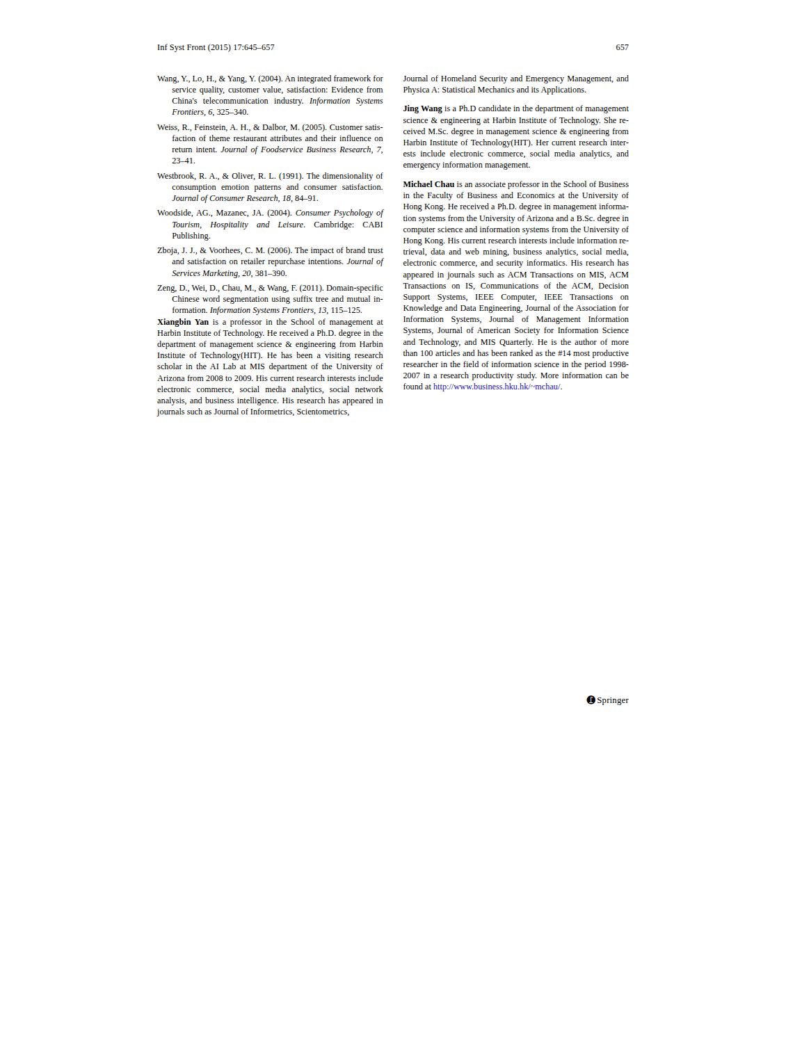Inf Syst Front (2015) 17:645–657
657
Wang, Y., Lo, H., & Yang, Y. (2004). An integrated framework for service quality, customer value, satisfaction: Evidence from China's telecommunication industry. Information Systems Frontiers, 6, 325–340.
Weiss, R., Feinstein, A. H., & Dalbor, M. (2005). Customer satisfaction of theme restaurant attributes and their influence on return intent. Journal of Foodservice Business Research, 7, 23–41.
Westbrook, R. A., & Oliver, R. L. (1991). The dimensionality of consumption emotion patterns and consumer satisfaction. Journal of Consumer Research, 18, 84–91.
Woodside, AG., Mazanec, JA. (2004). Consumer Psychology of Tourism, Hospitality and Leisure. Cambridge: CABI Publishing.
Zboja, J. J., & Voorhees, C. M. (2006). The impact of brand trust and satisfaction on retailer repurchase intentions. Journal of Services Marketing, 20, 381–390.
Zeng, D., Wei, D., Chau, M., & Wang, F. (2011). Domain-specific Chinese word segmentation using suffix tree and mutual information. Information Systems Frontiers, 13, 115–125.
Xiangbin Yan is a professor in the School of management at Harbin Institute of Technology. He received a Ph.D. degree in the department of management science & engineering from Harbin Institute of Technology(HIT). He has been a visiting research scholar in the AI Lab at MIS department of the University of Arizona from 2008 to 2009. His current research interests include electronic commerce, social media analytics, social network analysis, and business intelligence. His research has appeared in journals such as Journal of Informetrics, Scientometrics,
Journal of Homeland Security and Emergency Management, and Physica A: Statistical Mechanics and its Applications.
Jing Wang is a Ph.D candidate in the department of management science & engineering at Harbin Institute of Technology. She received M.Sc. degree in management science & engineering from Harbin Institute of Technology(HIT). Her current research interests include electronic commerce, social media analytics, and emergency information management.
Michael Chau is an associate professor in the School of Business in the Faculty of Business and Economics at the University of Hong Kong. He received a Ph.D. degree in management information systems from the University of Arizona and a B.Sc. degree in computer science and information systems from the University of Hong Kong. His current research interests include information retrieval, data and web mining, business analytics, social media, electronic commerce, and security informatics. His research has appeared in journals such as ACM Transactions on MIS, ACM Transactions on IS, Communications of the ACM, Decision Support Systems, IEEE Computer, IEEE Transactions on Knowledge and Data Engineering, Journal of the Association for Information Systems, Journal of Management Information Systems, Journal of American Society for Information Science and Technology, and MIS Quarterly. He is the author of more than 100 articles and has been ranked as the #14 most productive researcher in the field of information science in the period 1998-2007 in a research productivity study. More information can be found at http://www.business.hku.hk/~mchau/.
➊ Springer